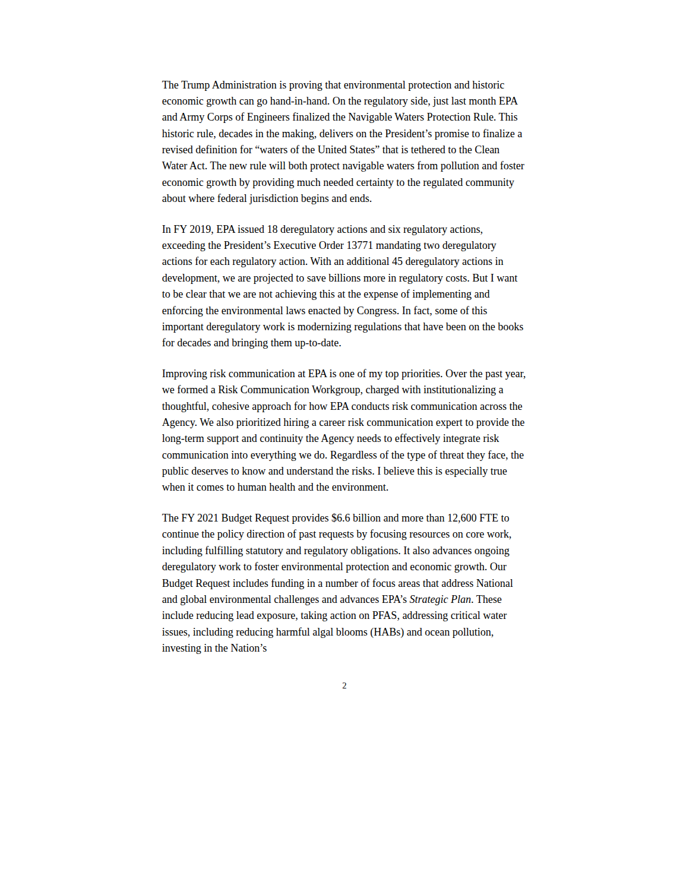The Trump Administration is proving that environmental protection and historic economic growth can go hand-in-hand. On the regulatory side, just last month EPA and Army Corps of Engineers finalized the Navigable Waters Protection Rule. This historic rule, decades in the making, delivers on the President’s promise to finalize a revised definition for “waters of the United States” that is tethered to the Clean Water Act. The new rule will both protect navigable waters from pollution and foster economic growth by providing much needed certainty to the regulated community about where federal jurisdiction begins and ends.
In FY 2019, EPA issued 18 deregulatory actions and six regulatory actions, exceeding the President’s Executive Order 13771 mandating two deregulatory actions for each regulatory action. With an additional 45 deregulatory actions in development, we are projected to save billions more in regulatory costs. But I want to be clear that we are not achieving this at the expense of implementing and enforcing the environmental laws enacted by Congress. In fact, some of this important deregulatory work is modernizing regulations that have been on the books for decades and bringing them up-to-date.
Improving risk communication at EPA is one of my top priorities. Over the past year, we formed a Risk Communication Workgroup, charged with institutionalizing a thoughtful, cohesive approach for how EPA conducts risk communication across the Agency. We also prioritized hiring a career risk communication expert to provide the long-term support and continuity the Agency needs to effectively integrate risk communication into everything we do. Regardless of the type of threat they face, the public deserves to know and understand the risks. I believe this is especially true when it comes to human health and the environment.
The FY 2021 Budget Request provides $6.6 billion and more than 12,600 FTE to continue the policy direction of past requests by focusing resources on core work, including fulfilling statutory and regulatory obligations. It also advances ongoing deregulatory work to foster environmental protection and economic growth. Our Budget Request includes funding in a number of focus areas that address National and global environmental challenges and advances EPA’s Strategic Plan. These include reducing lead exposure, taking action on PFAS, addressing critical water issues, including reducing harmful algal blooms (HABs) and ocean pollution, investing in the Nation’s
2